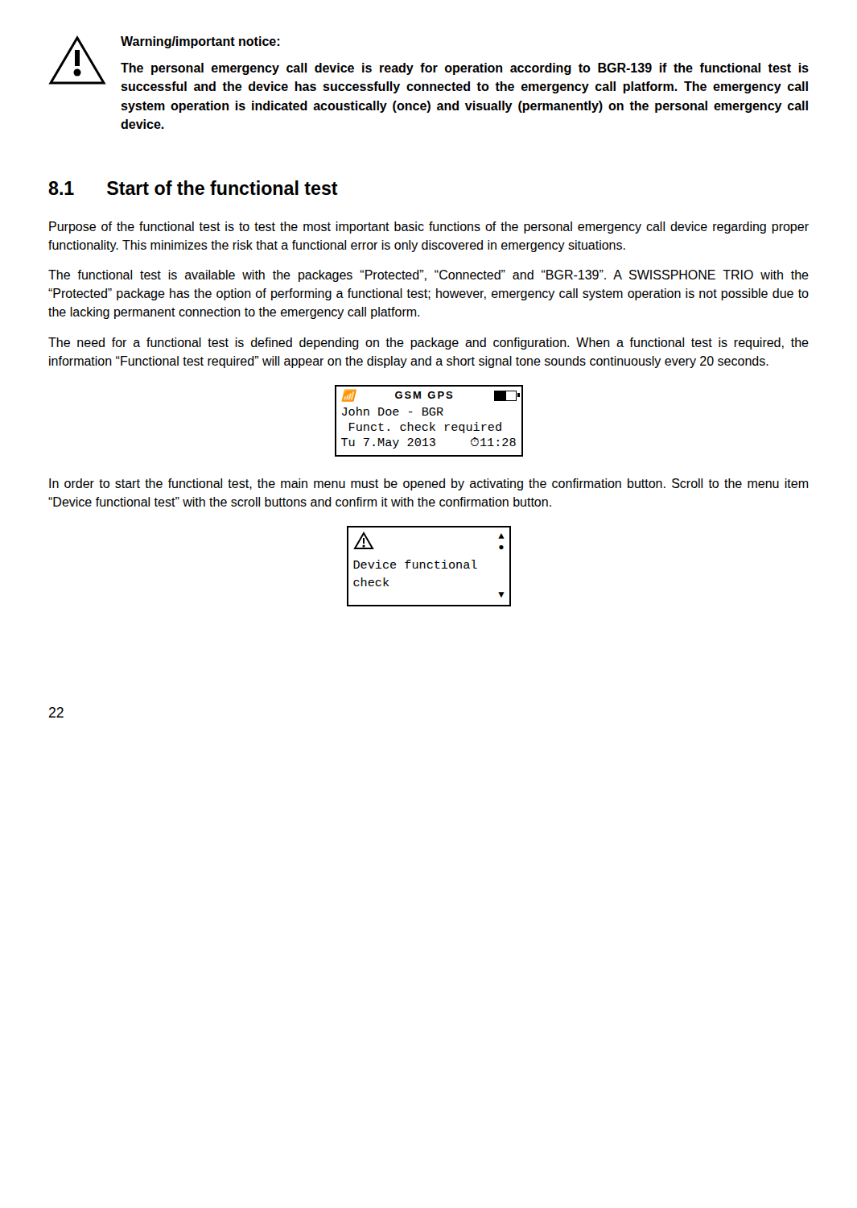Warning/important notice:
The personal emergency call device is ready for operation according to BGR-139 if the functional test is successful and the device has successfully connected to the emergency call platform. The emergency call system operation is indicated acoustically (once) and visually (permanently) on the personal emergency call device.
8.1 Start of the functional test
Purpose of the functional test is to test the most important basic functions of the personal emergency call device regarding proper functionality. This minimizes the risk that a functional error is only discovered in emergency situations.
The functional test is available with the packages “Protected”, “Connected” and “BGR-139”. A SWISSPHONE TRIO with the “Protected” package has the option of performing a functional test; however, emergency call system operation is not possible due to the lacking permanent connection to the emergency call platform.
The need for a functional test is defined depending on the package and configuration. When a functional test is required, the information “Functional test required” will appear on the display and a short signal tone sounds continuously every 20 seconds.
📶 GSM GPS
John Doe - BGR
Funct. check required
Tu 7.May 2013⏱11:28
In order to start the functional test, the main menu must be opened by activating the confirmation button. Scroll to the menu item “Device functional test” with the scroll buttons and confirm it with the confirmation button.
▲
●
Device functional
check
▼
22